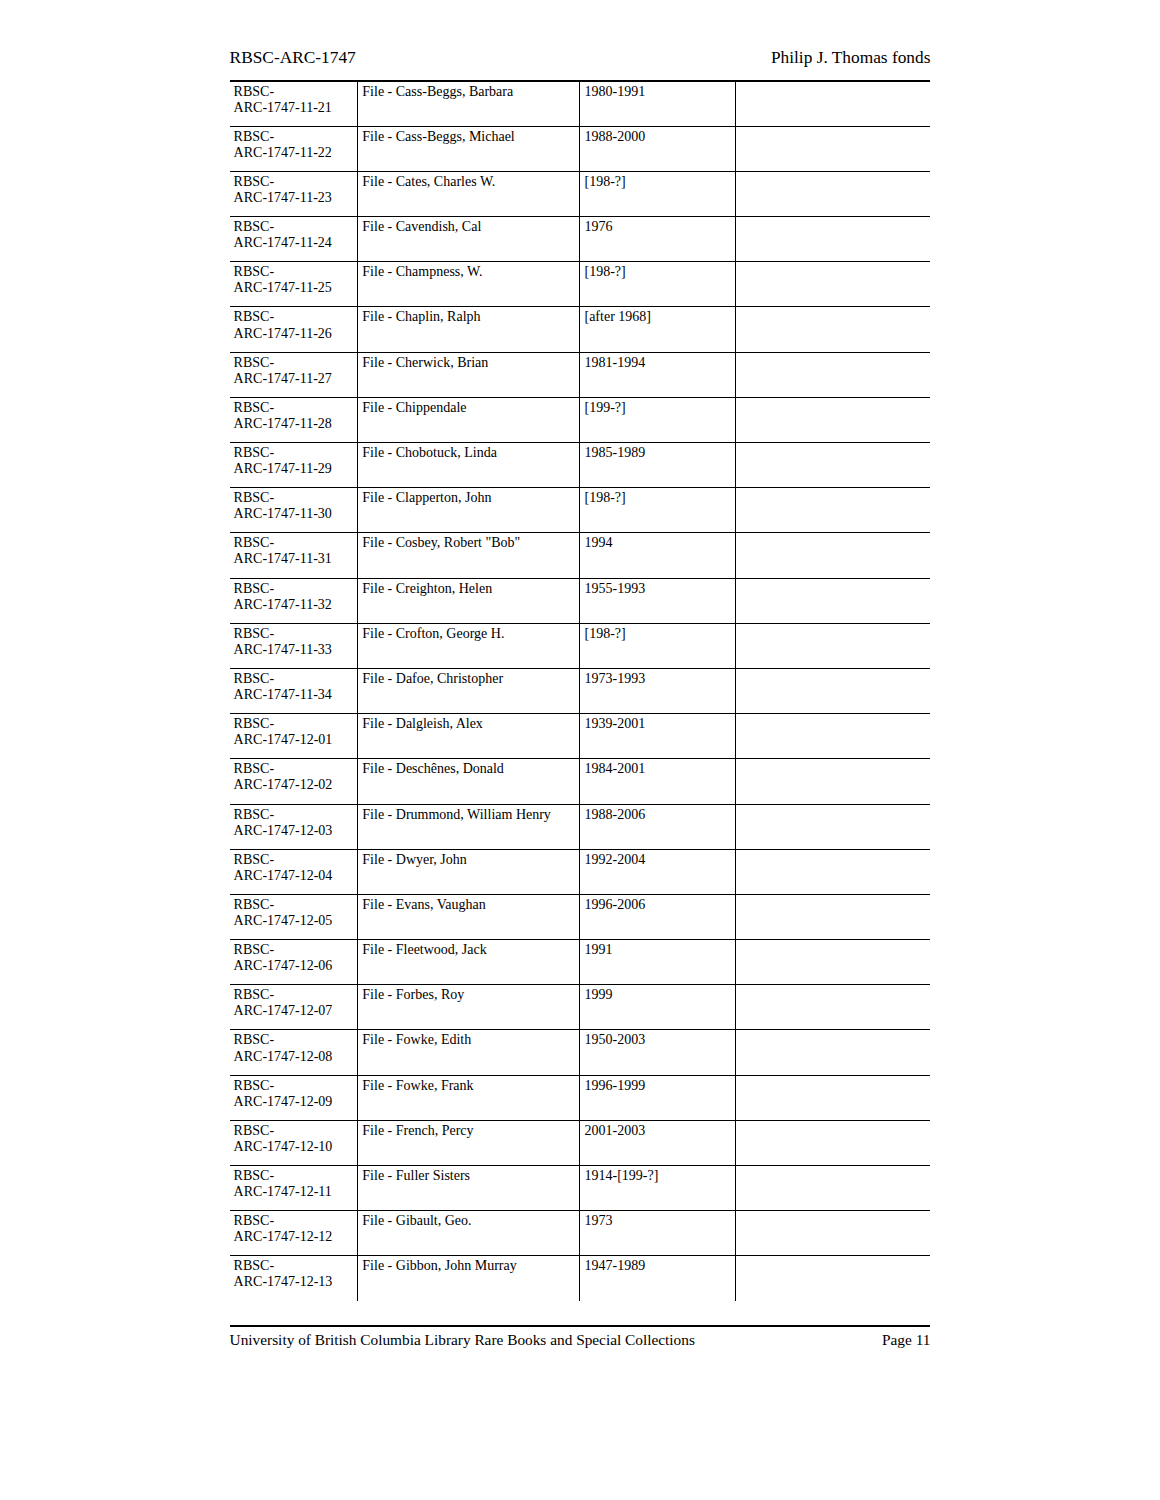RBSC-ARC-1747
Philip J. Thomas fonds
| RBSC- ARC-1747-11-21 | File - Cass-Beggs, Barbara | 1980-1991 | |
| RBSC- ARC-1747-11-22 | File - Cass-Beggs, Michael | 1988-2000 | |
| RBSC- ARC-1747-11-23 | File - Cates, Charles W. | [198-?] | |
| RBSC- ARC-1747-11-24 | File - Cavendish, Cal | 1976 | |
| RBSC- ARC-1747-11-25 | File - Champness, W. | [198-?] | |
| RBSC- ARC-1747-11-26 | File - Chaplin, Ralph | [after 1968] | |
| RBSC- ARC-1747-11-27 | File - Cherwick, Brian | 1981-1994 | |
| RBSC- ARC-1747-11-28 | File - Chippendale | [199-?] | |
| RBSC- ARC-1747-11-29 | File - Chobotuck, Linda | 1985-1989 | |
| RBSC- ARC-1747-11-30 | File - Clapperton, John | [198-?] | |
| RBSC- ARC-1747-11-31 | File - Cosbey, Robert "Bob" | 1994 | |
| RBSC- ARC-1747-11-32 | File - Creighton, Helen | 1955-1993 | |
| RBSC- ARC-1747-11-33 | File - Crofton, George H. | [198-?] | |
| RBSC- ARC-1747-11-34 | File - Dafoe, Christopher | 1973-1993 | |
| RBSC- ARC-1747-12-01 | File - Dalgleish, Alex | 1939-2001 | |
| RBSC- ARC-1747-12-02 | File - Deschênes, Donald | 1984-2001 | |
| RBSC- ARC-1747-12-03 | File - Drummond, William Henry | 1988-2006 | |
| RBSC- ARC-1747-12-04 | File - Dwyer, John | 1992-2004 | |
| RBSC- ARC-1747-12-05 | File - Evans, Vaughan | 1996-2006 | |
| RBSC- ARC-1747-12-06 | File - Fleetwood, Jack | 1991 | |
| RBSC- ARC-1747-12-07 | File - Forbes, Roy | 1999 | |
| RBSC- ARC-1747-12-08 | File - Fowke, Edith | 1950-2003 | |
| RBSC- ARC-1747-12-09 | File - Fowke, Frank | 1996-1999 | |
| RBSC- ARC-1747-12-10 | File - French, Percy | 2001-2003 | |
| RBSC- ARC-1747-12-11 | File - Fuller Sisters | 1914-[199-?] | |
| RBSC- ARC-1747-12-12 | File - Gibault, Geo. | 1973 | |
| RBSC- ARC-1747-12-13 | File - Gibbon, John Murray | 1947-1989 | |
University of British Columbia Library Rare Books and Special Collections
Page 11